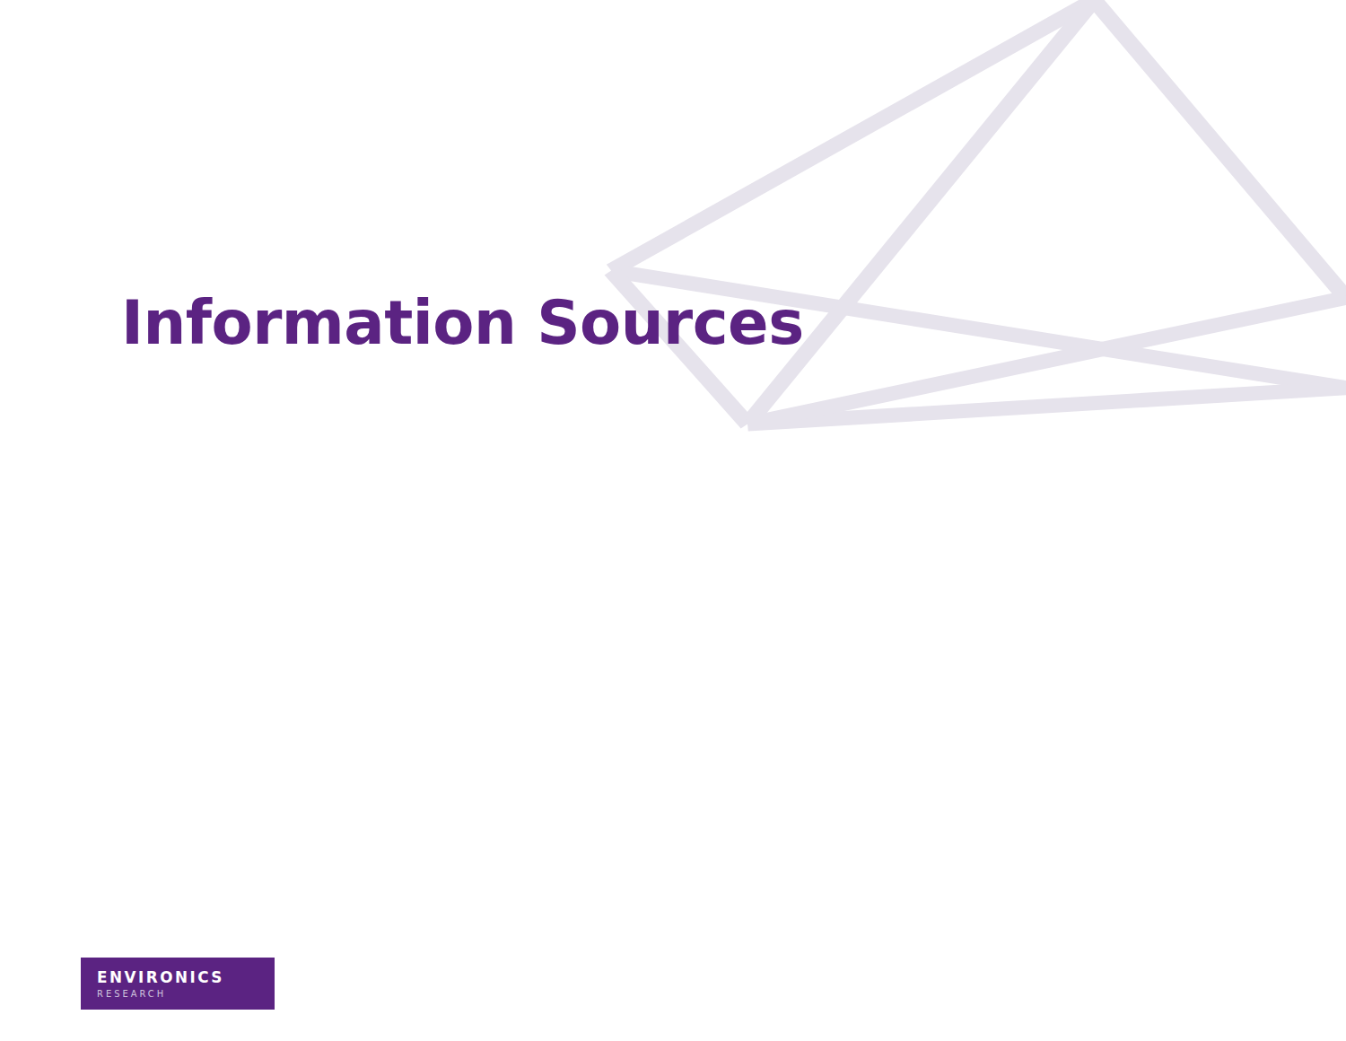Information Sources
ENVIRONICS RESEARCH